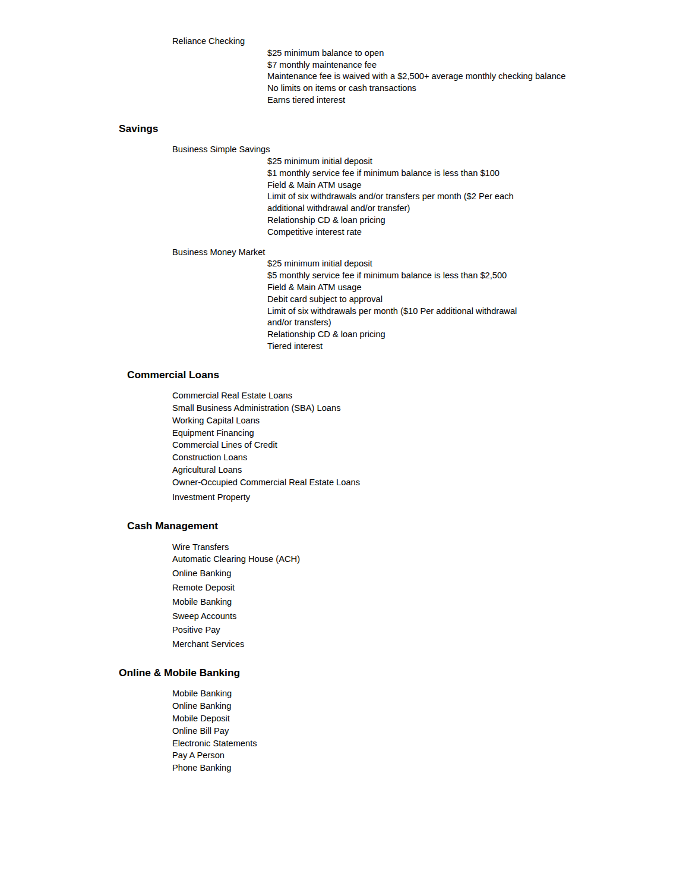Reliance Checking
$25 minimum balance to open
$7 monthly maintenance fee
Maintenance fee is waived with a $2,500+ average monthly checking balance
No limits on items or cash transactions
Earns tiered interest
Savings
Business Simple Savings
$25 minimum initial deposit
$1 monthly service fee if minimum balance is less than $100
Field & Main ATM usage
Limit of six withdrawals and/or transfers per month ($2 Per each additional withdrawal and/or transfer)
Relationship CD & loan pricing
Competitive interest rate
Business Money Market
$25 minimum initial deposit
$5 monthly service fee if minimum balance is less than $2,500
Field & Main ATM usage
Debit card subject to approval
Limit of six withdrawals per month ($10 Per additional withdrawal and/or transfers)
Relationship CD & loan pricing
Tiered interest
Commercial Loans
Commercial Real Estate Loans
Small Business Administration (SBA) Loans
Working Capital Loans
Equipment Financing
Commercial Lines of Credit
Construction Loans
Agricultural Loans
Owner-Occupied Commercial Real Estate Loans
Investment Property
Cash Management
Wire Transfers
Automatic Clearing House (ACH)
Online Banking
Remote Deposit
Mobile Banking
Sweep Accounts
Positive Pay
Merchant Services
Online & Mobile Banking
Mobile Banking
Online Banking
Mobile Deposit
Online Bill Pay
Electronic Statements
Pay A Person
Phone Banking